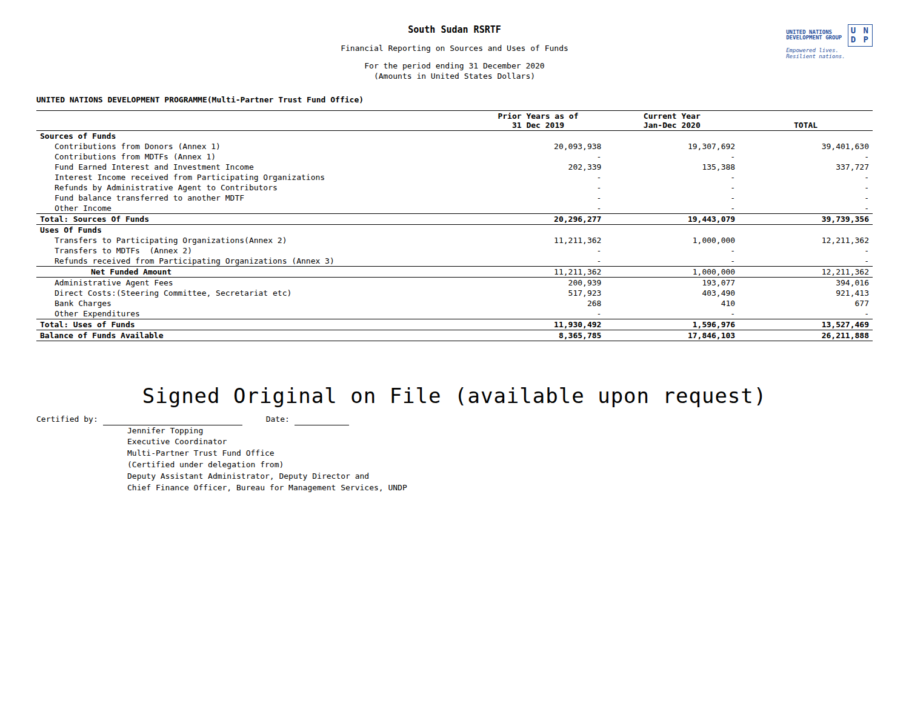UNITED NATIONS
DEVELOPMENT GROUP U N
D P
Empowered lives.
Resilient nations.
South Sudan RSRTF
Financial Reporting on Sources and Uses of Funds
For the period ending 31 December 2020
(Amounts in United States Dollars)
UNITED NATIONS DEVELOPMENT PROGRAMME(Multi-Partner Trust Fund Office)
| | Prior Years as of 31 Dec 2019 | Current Year Jan-Dec 2020 | TOTAL |
| --- | --- | --- | --- |
| Sources of Funds | | | |
| Contributions from Donors (Annex 1) | 20,093,938 | 19,307,692 | 39,401,630 |
| Contributions from MDTFs (Annex 1) | - | - | - |
| Fund Earned Interest and Investment Income | 202,339 | 135,388 | 337,727 |
| Interest Income received from Participating Organizations | - | - | - |
| Refunds by Administrative Agent to Contributors | - | - | - |
| Fund balance transferred to another MDTF | - | - | - |
| Other Income | - | - | - |
| Total: Sources Of Funds | 20,296,277 | 19,443,079 | 39,739,356 |
| Uses Of Funds | | | |
| Transfers to Participating Organizations(Annex 2) | 11,211,362 | 1,000,000 | 12,211,362 |
| Transfers to MDTFs (Annex 2) | - | - | - |
| Refunds received from Participating Organizations (Annex 3) | - | - | - |
| Net Funded Amount | 11,211,362 | 1,000,000 | 12,211,362 |
| Administrative Agent Fees | 200,939 | 193,077 | 394,016 |
| Direct Costs:(Steering Committee, Secretariat etc) | 517,923 | 403,490 | 921,413 |
| Bank Charges | 268 | 410 | 677 |
| Other Expenditures | - | - | - |
| Total: Uses of Funds | 11,930,492 | 1,596,976 | 13,527,469 |
| Balance of Funds Available | 8,365,785 | 17,846,103 | 26,211,888 |
Signed Original on File (available upon request)
Certified by: Date:
Jennifer Topping
Executive Coordinator
Multi-Partner Trust Fund Office
(Certified under delegation from)
Deputy Assistant Administrator, Deputy Director and
Chief Finance Officer, Bureau for Management Services, UNDP